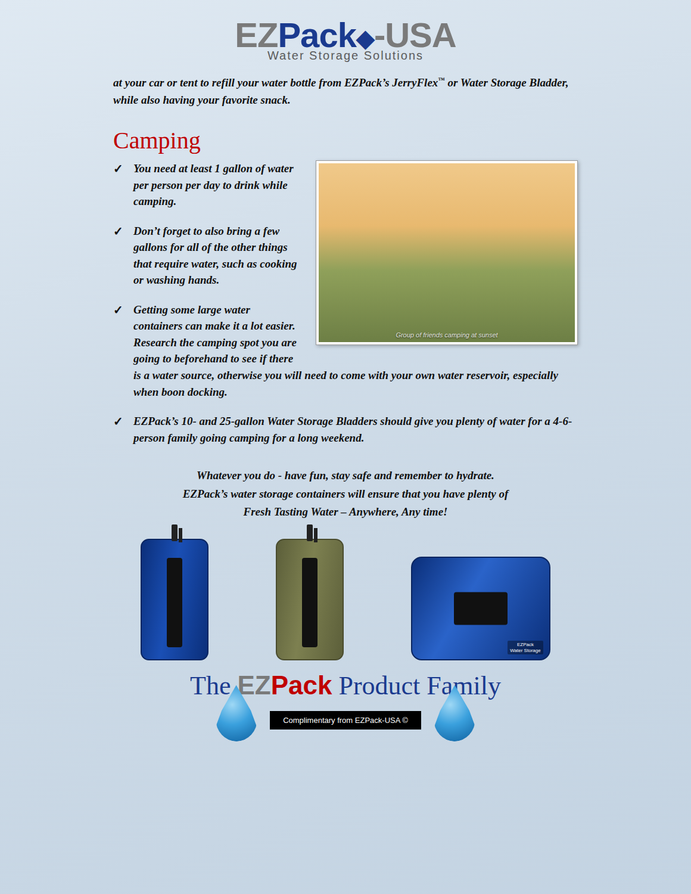EZ Pack◆-USA
Water Storage Solutions
at your car or tent to refill your water bottle from EZPack’s JerryFlex™ or Water Storage Bladder, while also having your favorite snack.
Camping
You need at least 1 gallon of water per person per day to drink while camping.
Don’t forget to also bring a few gallons for all of the other things that require water, such as cooking or washing hands.
Getting some large water containers can make it a lot easier. Research the camping spot you are going to beforehand to see if there is a water source, otherwise you will need to come with your own water reservoir, especially when boon docking.
EZPack’s 10- and 25-gallon Water Storage Bladders should give you plenty of water for a 4-6-person family going camping for a long weekend.
Whatever you do - have fun, stay safe and remember to hydrate.
EZPack’s water storage containers will ensure that you have plenty of
Fresh Tasting Water – Anywhere, Any time!
EZPack
Water Storage
The EZ Pack Product Family
Complimentary from EZPack-USA ©